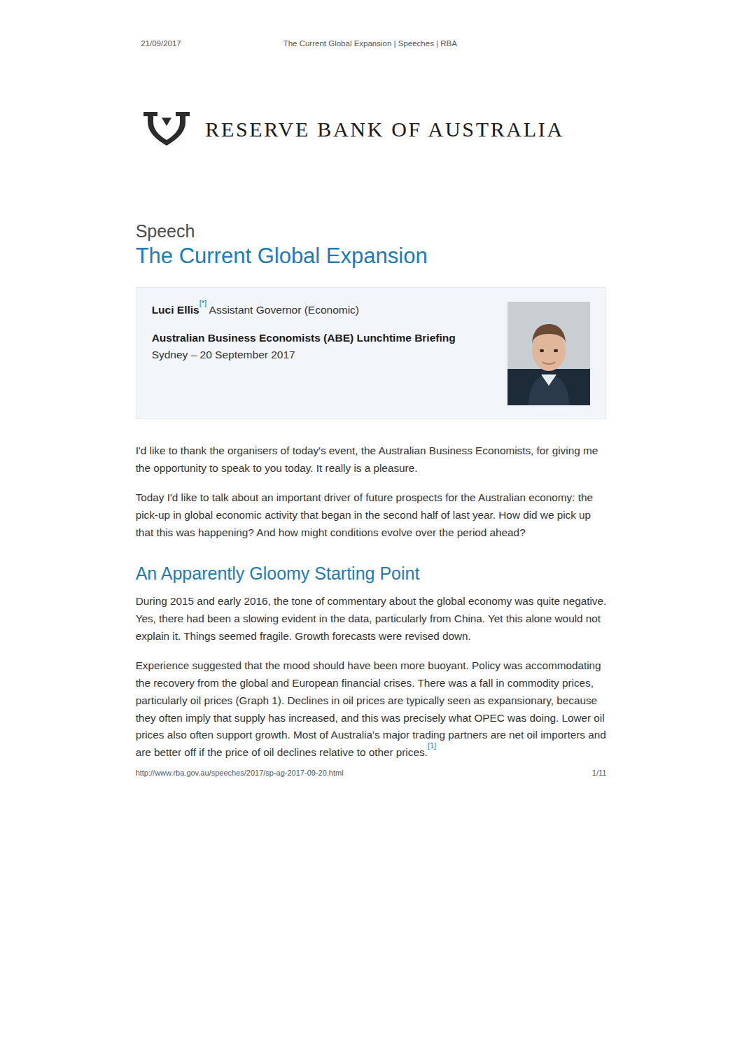21/09/2017 The Current Global Expansion | Speeches | RBA
RESERVE BANK OF AUSTRALIA
Speech
The Current Global Expansion
Luci Ellis[*] Assistant Governor (Economic)
Australian Business Economists (ABE) Lunchtime Briefing Sydney – 20 September 2017
I'd like to thank the organisers of today's event, the Australian Business Economists, for giving me the opportunity to speak to you today. It really is a pleasure.
Today I'd like to talk about an important driver of future prospects for the Australian economy: the pick-up in global economic activity that began in the second half of last year. How did we pick up that this was happening? And how might conditions evolve over the period ahead?
An Apparently Gloomy Starting Point
During 2015 and early 2016, the tone of commentary about the global economy was quite negative. Yes, there had been a slowing evident in the data, particularly from China. Yet this alone would not explain it. Things seemed fragile. Growth forecasts were revised down.
Experience suggested that the mood should have been more buoyant. Policy was accommodating the recovery from the global and European financial crises. There was a fall in commodity prices, particularly oil prices (Graph 1). Declines in oil prices are typically seen as expansionary, because they often imply that supply has increased, and this was precisely what OPEC was doing. Lower oil prices also often support growth. Most of Australia's major trading partners are net oil importers and are better off if the price of oil declines relative to other prices.[1]
http://www.rba.gov.au/speeches/2017/sp-ag-2017-09-20.html 1/11